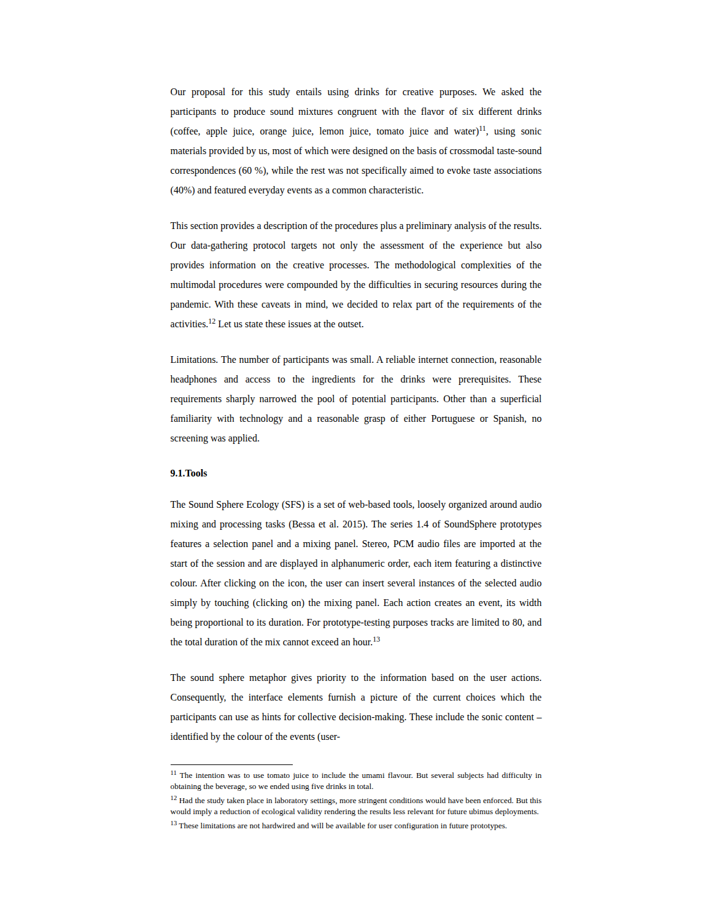Our proposal for this study entails using drinks for creative purposes. We asked the participants to produce sound mixtures congruent with the flavor of six different drinks (coffee, apple juice, orange juice, lemon juice, tomato juice and water)11, using sonic materials provided by us, most of which were designed on the basis of crossmodal taste-sound correspondences (60 %), while the rest was not specifically aimed to evoke taste associations (40%) and featured everyday events as a common characteristic.
This section provides a description of the procedures plus a preliminary analysis of the results. Our data-gathering protocol targets not only the assessment of the experience but also provides information on the creative processes. The methodological complexities of the multimodal procedures were compounded by the difficulties in securing resources during the pandemic. With these caveats in mind, we decided to relax part of the requirements of the activities.12 Let us state these issues at the outset.
Limitations. The number of participants was small. A reliable internet connection, reasonable headphones and access to the ingredients for the drinks were prerequisites. These requirements sharply narrowed the pool of potential participants. Other than a superficial familiarity with technology and a reasonable grasp of either Portuguese or Spanish, no screening was applied.
9.1.Tools
The Sound Sphere Ecology (SFS) is a set of web-based tools, loosely organized around audio mixing and processing tasks (Bessa et al. 2015). The series 1.4 of SoundSphere prototypes features a selection panel and a mixing panel. Stereo, PCM audio files are imported at the start of the session and are displayed in alphanumeric order, each item featuring a distinctive colour. After clicking on the icon, the user can insert several instances of the selected audio simply by touching (clicking on) the mixing panel. Each action creates an event, its width being proportional to its duration. For prototype-testing purposes tracks are limited to 80, and the total duration of the mix cannot exceed an hour.13
The sound sphere metaphor gives priority to the information based on the user actions. Consequently, the interface elements furnish a picture of the current choices which the participants can use as hints for collective decision-making. These include the sonic content – identified by the colour of the events (user-
11 The intention was to use tomato juice to include the umami flavour. But several subjects had difficulty in obtaining the beverage, so we ended using five drinks in total.
12 Had the study taken place in laboratory settings, more stringent conditions would have been enforced. But this would imply a reduction of ecological validity rendering the results less relevant for future ubimus deployments.
13 These limitations are not hardwired and will be available for user configuration in future prototypes.